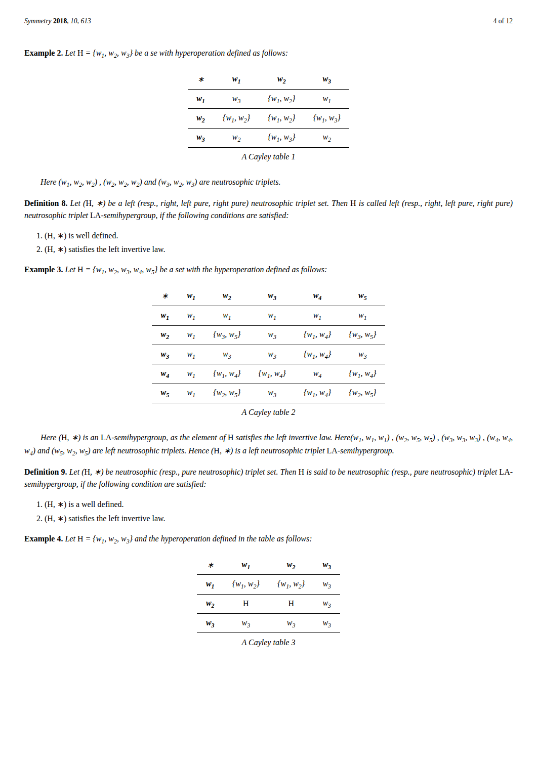Symmetry 2018, 10, 613
4 of 12
Example 2. Let H = {w1, w2, w3} be a se with hyperoperation defined as follows:
| ∗ | w 1 | w 2 | w 3 |
| --- | --- | --- | --- |
| w 1 | w 3 | {w 1 , w 2 } | w 1 |
| w 2 | {w 1 , w 2 } | {w 1 , w 2 } | {w 1 , w 3 } |
| w 3 | w 2 | {w 1 , w 3 } | w 2 |
A Cayley table 1
Here (w1, w2, w2) , (w2, w2, w2) and (w3, w2, w3) are neutrosophic triplets.
Definition 8. Let (H, ∗) be a left (resp., right, left pure, right pure) neutrosophic triplet set. Then H is called left (resp., right, left pure, right pure) neutrosophic triplet LA-semihypergroup, if the following conditions are satisfied:
(H, ∗) is well defined.
(H, ∗) satisfies the left invertive law.
Example 3. Let H = {w1, w2, w3, w4, w5} be a set with the hyperoperation defined as follows:
| ∗ | w 1 | w 2 | w 3 | w 4 | w 5 |
| --- | --- | --- | --- | --- | --- |
| w 1 | w 1 | w 1 | w 1 | w 1 | w 1 |
| w 2 | w 1 | {w 3 , w 5 } | w 3 | {w 1 , w 4 } | {w 3 , w 5 } |
| w 3 | w 1 | w 3 | w 3 | {w 1 , w 4 } | w 3 |
| w 4 | w 1 | {w 1 , w 4 } | {w 1 , w 4 } | w 4 | {w 1 , w 4 } |
| w 5 | w 1 | {w 2 , w 5 } | w 3 | {w 1 , w 4 } | {w 2 , w 5 } |
A Cayley table 2
Here (H, ∗) is an LA-semihypergroup, as the element of H satisfies the left invertive law. Here(w1, w1, w1) , (w2, w5, w5) , (w3, w3, w3) , (w4, w4, w4) and (w5, w2, w5) are left neutrosophic triplets. Hence (H, ∗) is a left neutrosophic triplet LA-semihypergroup.
Definition 9. Let (H, ∗) be neutrosophic (resp., pure neutrosophic) triplet set. Then H is said to be neutrosophic (resp., pure neutrosophic) triplet LA-semihypergroup, if the following condition are satisfied:
(H, ∗) is a well defined.
(H, ∗) satisfies the left invertive law.
Example 4. Let H = {w1, w2, w3} and the hyperoperation defined in the table as follows:
| ∗ | w 1 | w 2 | w 3 |
| --- | --- | --- | --- |
| w 1 | {w 1 , w 2 } | {w 1 , w 2 } | w 3 |
| w 2 | H | H | w 3 |
| w 3 | w 3 | w 3 | w 3 |
A Cayley table 3